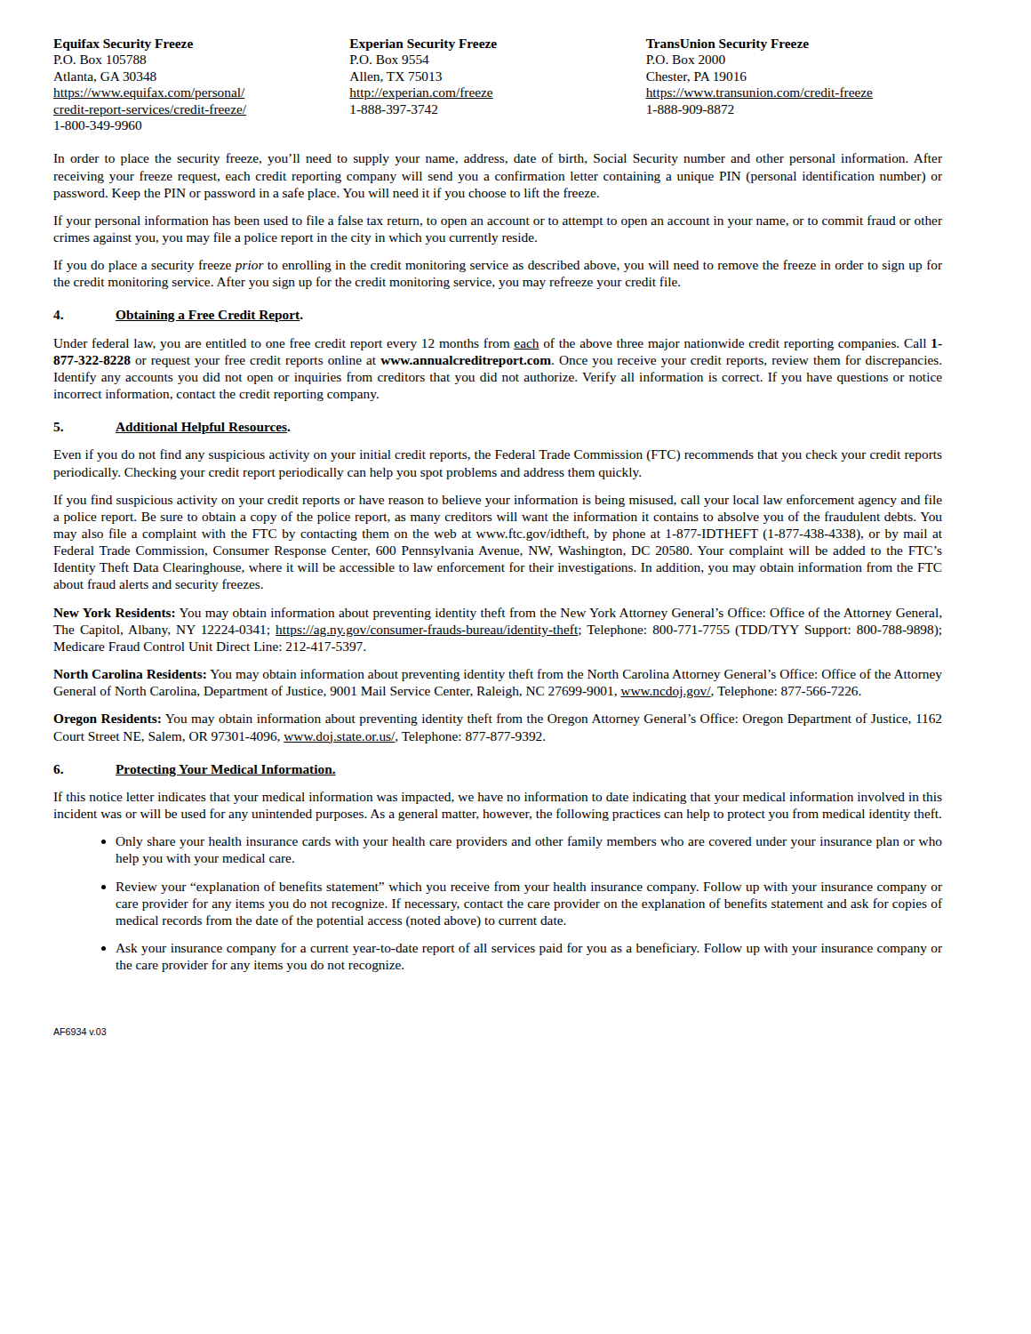| Equifax Security Freeze P.O. Box 105788 Atlanta, GA 30348 https://www.equifax.com/personal/ credit-report-services/credit-freeze/ 1-800-349-9960 | Experian Security Freeze P.O. Box 9554 Allen, TX 75013 http://experian.com/freeze 1-888-397-3742 | TransUnion Security Freeze P.O. Box 2000 Chester, PA 19016 https://www.transunion.com/credit-freeze 1-888-909-8872 |
In order to place the security freeze, you’ll need to supply your name, address, date of birth, Social Security number and other personal information. After receiving your freeze request, each credit reporting company will send you a confirmation letter containing a unique PIN (personal identification number) or password. Keep the PIN or password in a safe place. You will need it if you choose to lift the freeze.
If your personal information has been used to file a false tax return, to open an account or to attempt to open an account in your name, or to commit fraud or other crimes against you, you may file a police report in the city in which you currently reside.
If you do place a security freeze prior to enrolling in the credit monitoring service as described above, you will need to remove the freeze in order to sign up for the credit monitoring service. After you sign up for the credit monitoring service, you may refreeze your credit file.
4. Obtaining a Free Credit Report.
Under federal law, you are entitled to one free credit report every 12 months from each of the above three major nationwide credit reporting companies. Call 1-877-322-8228 or request your free credit reports online at www.annualcreditreport.com. Once you receive your credit reports, review them for discrepancies. Identify any accounts you did not open or inquiries from creditors that you did not authorize. Verify all information is correct. If you have questions or notice incorrect information, contact the credit reporting company.
5. Additional Helpful Resources.
Even if you do not find any suspicious activity on your initial credit reports, the Federal Trade Commission (FTC) recommends that you check your credit reports periodically. Checking your credit report periodically can help you spot problems and address them quickly.
If you find suspicious activity on your credit reports or have reason to believe your information is being misused, call your local law enforcement agency and file a police report. Be sure to obtain a copy of the police report, as many creditors will want the information it contains to absolve you of the fraudulent debts. You may also file a complaint with the FTC by contacting them on the web at www.ftc.gov/idtheft, by phone at 1-877-IDTHEFT (1-877-438-4338), or by mail at Federal Trade Commission, Consumer Response Center, 600 Pennsylvania Avenue, NW, Washington, DC 20580. Your complaint will be added to the FTC’s Identity Theft Data Clearinghouse, where it will be accessible to law enforcement for their investigations. In addition, you may obtain information from the FTC about fraud alerts and security freezes.
New York Residents: You may obtain information about preventing identity theft from the New York Attorney General’s Office: Office of the Attorney General, The Capitol, Albany, NY 12224-0341; https://ag.ny.gov/consumer-frauds-bureau/identity-theft; Telephone: 800-771-7755 (TDD/TYY Support: 800-788-9898); Medicare Fraud Control Unit Direct Line: 212-417-5397.
North Carolina Residents: You may obtain information about preventing identity theft from the North Carolina Attorney General’s Office: Office of the Attorney General of North Carolina, Department of Justice, 9001 Mail Service Center, Raleigh, NC 27699-9001, www.ncdoj.gov/, Telephone: 877-566-7226.
Oregon Residents: You may obtain information about preventing identity theft from the Oregon Attorney General’s Office: Oregon Department of Justice, 1162 Court Street NE, Salem, OR 97301-4096, www.doj.state.or.us/, Telephone: 877-877-9392.
6. Protecting Your Medical Information.
If this notice letter indicates that your medical information was impacted, we have no information to date indicating that your medical information involved in this incident was or will be used for any unintended purposes. As a general matter, however, the following practices can help to protect you from medical identity theft.
Only share your health insurance cards with your health care providers and other family members who are covered under your insurance plan or who help you with your medical care.
Review your “explanation of benefits statement” which you receive from your health insurance company. Follow up with your insurance company or care provider for any items you do not recognize. If necessary, contact the care provider on the explanation of benefits statement and ask for copies of medical records from the date of the potential access (noted above) to current date.
Ask your insurance company for a current year-to-date report of all services paid for you as a beneficiary. Follow up with your insurance company or the care provider for any items you do not recognize.
AF6934 v.03